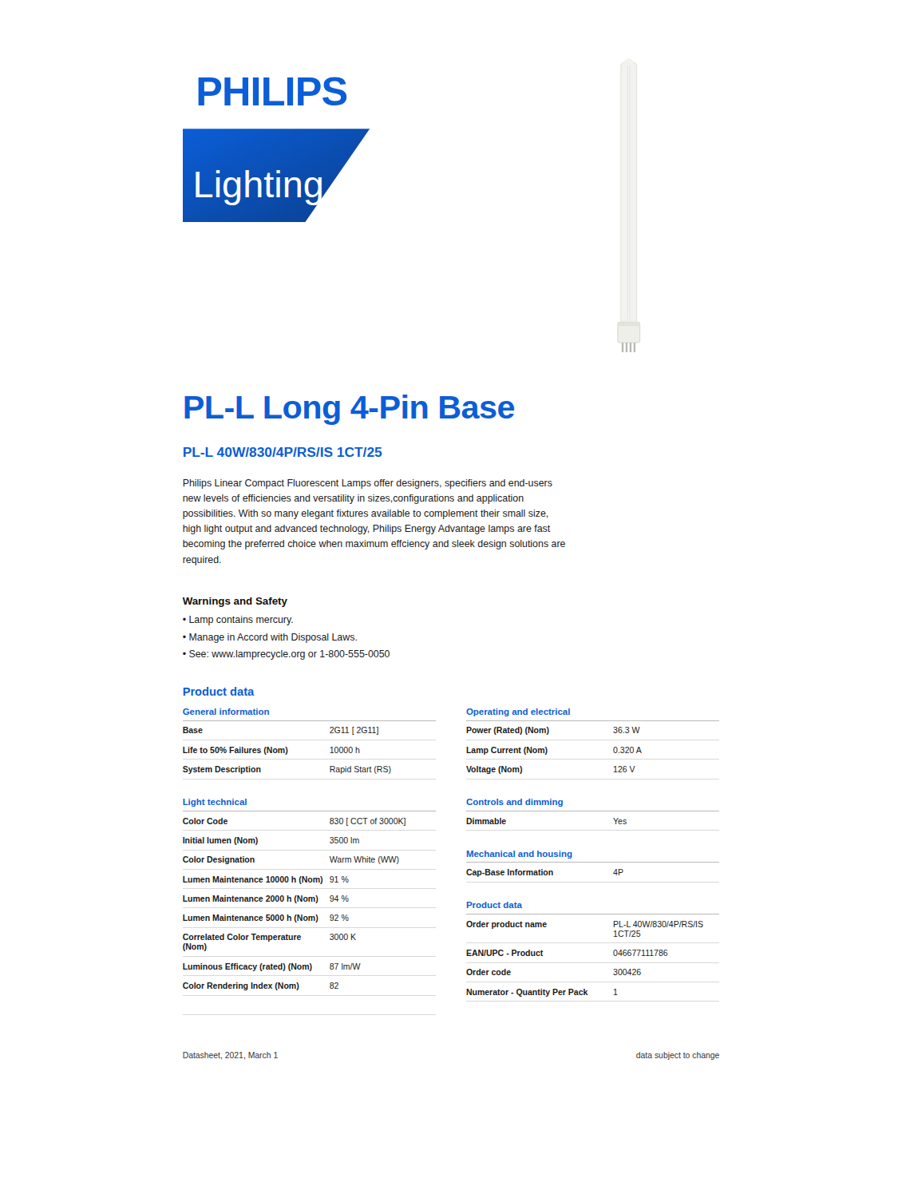PHILIPS Lighting
PL-L Long 4-Pin Base
PL-L 40W/830/4P/RS/IS 1CT/25
Philips Linear Compact Fluorescent Lamps offer designers, specifiers and end-users new levels of efficiencies and versatility in sizes,configurations and application possibilities. With so many elegant fixtures available to complement their small size, high light output and advanced technology, Philips Energy Advantage lamps are fast becoming the preferred choice when maximum effciency and sleek design solutions are required.
Warnings and Safety
• Lamp contains mercury.
• Manage in Accord with Disposal Laws.
• See: www.lamprecycle.org or 1-800-555-0050
Product data
General information
| Base | 2G11 [ 2G11] |
| Life to 50% Failures (Nom) | 10000 h |
| System Description | Rapid Start (RS) |
Light technical
| Color Code | 830 [ CCT of 3000K] |
| Initial lumen (Nom) | 3500 lm |
| Color Designation | Warm White (WW) |
| Lumen Maintenance 10000 h (Nom) | 91 % |
| Lumen Maintenance 2000 h (Nom) | 94 % |
| Lumen Maintenance 5000 h (Nom) | 92 % |
| Correlated Color Temperature (Nom) | 3000 K |
| Luminous Efficacy (rated) (Nom) | 87 lm/W |
| Color Rendering Index (Nom) | 82 |
Operating and electrical
| Power (Rated) (Nom) | 36.3 W |
| Lamp Current (Nom) | 0.320 A |
| Voltage (Nom) | 126 V |
Controls and dimming
| Dimmable | Yes |
Mechanical and housing
| Cap-Base Information | 4P |
Product data
| Order product name | PL-L 40W/830/4P/RS/IS 1CT/25 |
| EAN/UPC - Product | 046677111786 |
| Order code | 300426 |
| Numerator - Quantity Per Pack | 1 |
Datasheet, 2021, March 1
data subject to change